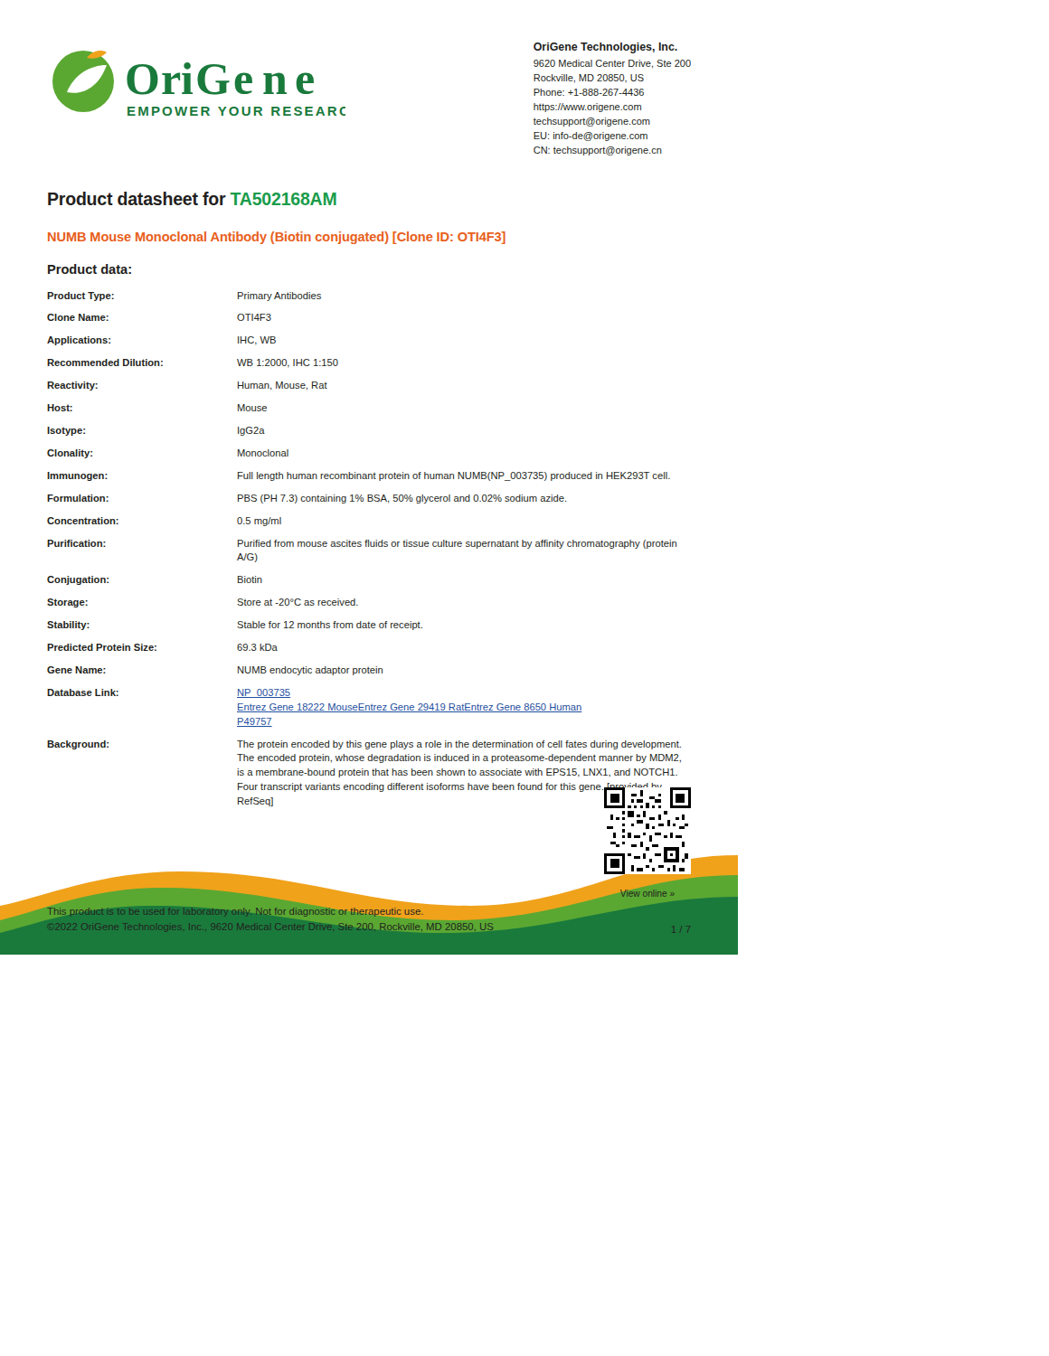O r i G e n e EMPOWER YOUR RESEARCH
OriGene Technologies, Inc.
9620 Medical Center Drive, Ste 200
Rockville, MD 20850, US
Phone: +1-888-267-4436
https://www.origene.com
techsupport@origene.com
EU: info-de@origene.com
CN: techsupport@origene.cn
Product datasheet for TA502168AM
NUMB Mouse Monoclonal Antibody (Biotin conjugated) [Clone ID: OTI4F3]
Product data:
| Product Type: | Primary Antibodies |
| Clone Name: | OTI4F3 |
| Applications: | IHC, WB |
| Recommended Dilution: | WB 1:2000, IHC 1:150 |
| Reactivity: | Human, Mouse, Rat |
| Host: | Mouse |
| Isotype: | IgG2a |
| Clonality: | Monoclonal |
| Immunogen: | Full length human recombinant protein of human NUMB(NP_003735) produced in HEK293T cell. |
| Formulation: | PBS (PH 7.3) containing 1% BSA, 50% glycerol and 0.02% sodium azide. |
| Concentration: | 0.5 mg/ml |
| Purification: | Purified from mouse ascites fluids or tissue culture supernatant by affinity chromatography (protein A/G) |
| Conjugation: | Biotin |
| Storage: | Store at -20°C as received. |
| Stability: | Stable for 12 months from date of receipt. |
| Predicted Protein Size: | 69.3 kDa |
| Gene Name: | NUMB endocytic adaptor protein |
| Database Link: | NP_003735 Entrez Gene 18222 Mouse Entrez Gene 29419 Rat Entrez Gene 8650 Human P49757 |
| Background: | The protein encoded by this gene plays a role in the determination of cell fates during development. The encoded protein, whose degradation is induced in a proteasome-dependent manner by MDM2, is a membrane-bound protein that has been shown to associate with EPS15, LNX1, and NOTCH1. Four transcript variants encoding different isoforms have been found for this gene. [provided by RefSeq] |
View online »
This product is to be used for laboratory only. Not for diagnostic or therapeutic use.
©2022 OriGene Technologies, Inc., 9620 Medical Center Drive, Ste 200, Rockville, MD 20850, US
1 / 7